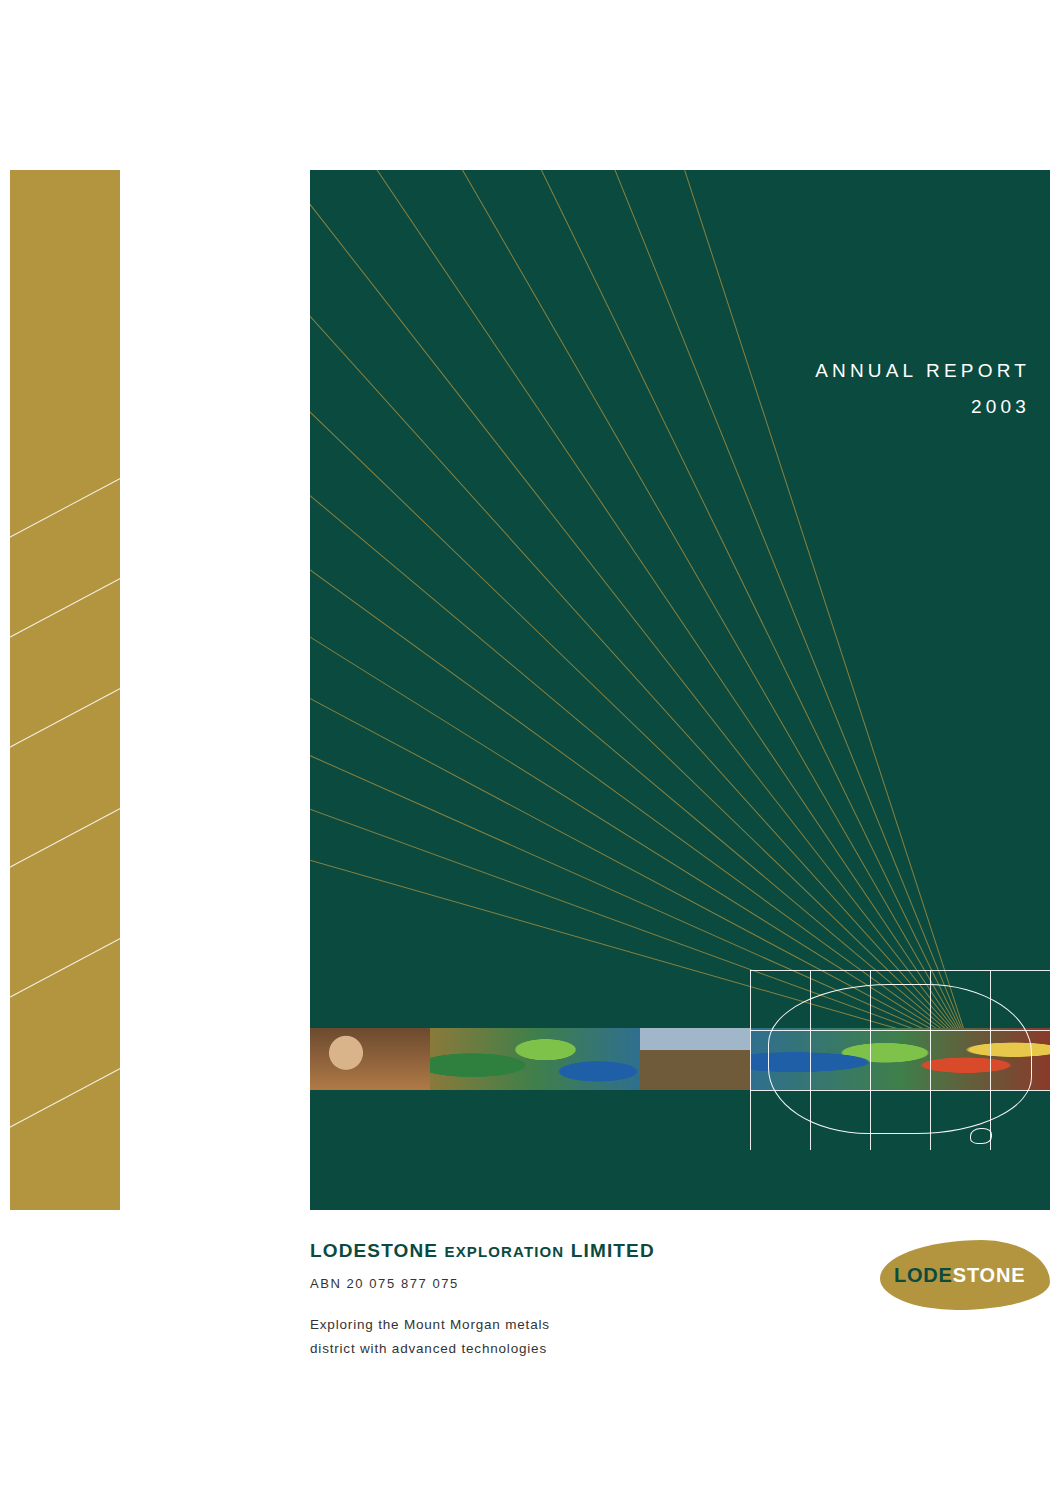Annual Report
2003
Lodestone Exploration Limited
ABN 20 075 877 075
Exploring the Mount Morgan metals
district with advanced technologies
LODE STONE